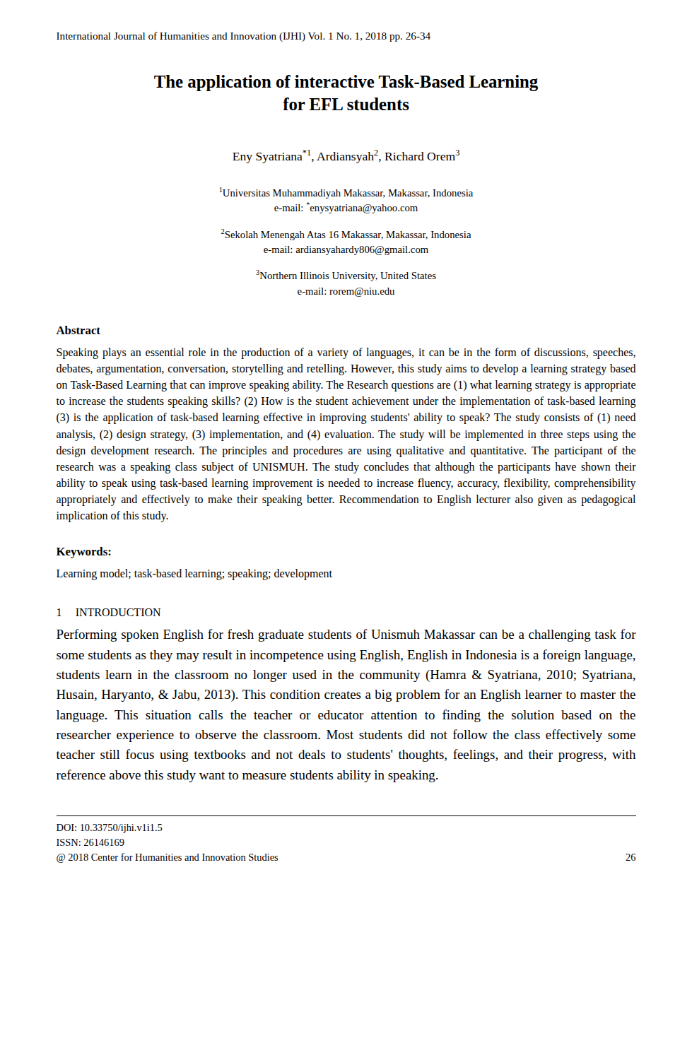International Journal of Humanities and Innovation (IJHI) Vol. 1 No. 1, 2018 pp. 26-34
The application of interactive Task-Based Learning
for EFL students
Eny Syatriana*1, Ardiansyah2, Richard Orem3
1Universitas Muhammadiyah Makassar, Makassar, Indonesia
e-mail: *enysyatriana@yahoo.com
2Sekolah Menengah Atas 16 Makassar, Makassar, Indonesia
e-mail: ardiansyahardy806@gmail.com
3Northern Illinois University, United States
e-mail: rorem@niu.edu
Abstract
Speaking plays an essential role in the production of a variety of languages, it can be in the form of discussions, speeches, debates, argumentation, conversation, storytelling and retelling. However, this study aims to develop a learning strategy based on Task-Based Learning that can improve speaking ability. The Research questions are (1) what learning strategy is appropriate to increase the students speaking skills? (2) How is the student achievement under the implementation of task-based learning (3) is the application of task-based learning effective in improving students' ability to speak? The study consists of (1) need analysis, (2) design strategy, (3) implementation, and (4) evaluation. The study will be implemented in three steps using the design development research. The principles and procedures are using qualitative and quantitative. The participant of the research was a speaking class subject of UNISMUH. The study concludes that although the participants have shown their ability to speak using task-based learning improvement is needed to increase fluency, accuracy, flexibility, comprehensibility appropriately and effectively to make their speaking better. Recommendation to English lecturer also given as pedagogical implication of this study.
Keywords:
Learning model; task-based learning; speaking; development
1 Introduction
Performing spoken English for fresh graduate students of Unismuh Makassar can be a challenging task for some students as they may result in incompetence using English, English in Indonesia is a foreign language, students learn in the classroom no longer used in the community (Hamra & Syatriana, 2010; Syatriana, Husain, Haryanto, & Jabu, 2013). This condition creates a big problem for an English learner to master the language. This situation calls the teacher or educator attention to finding the solution based on the researcher experience to observe the classroom. Most students did not follow the class effectively some teacher still focus using textbooks and not deals to students' thoughts, feelings, and their progress, with reference above this study want to measure students ability in speaking.
DOI: 10.33750/ijhi.v1i1.5
ISSN: 26146169
@ 2018 Center for Humanities and Innovation Studies 26